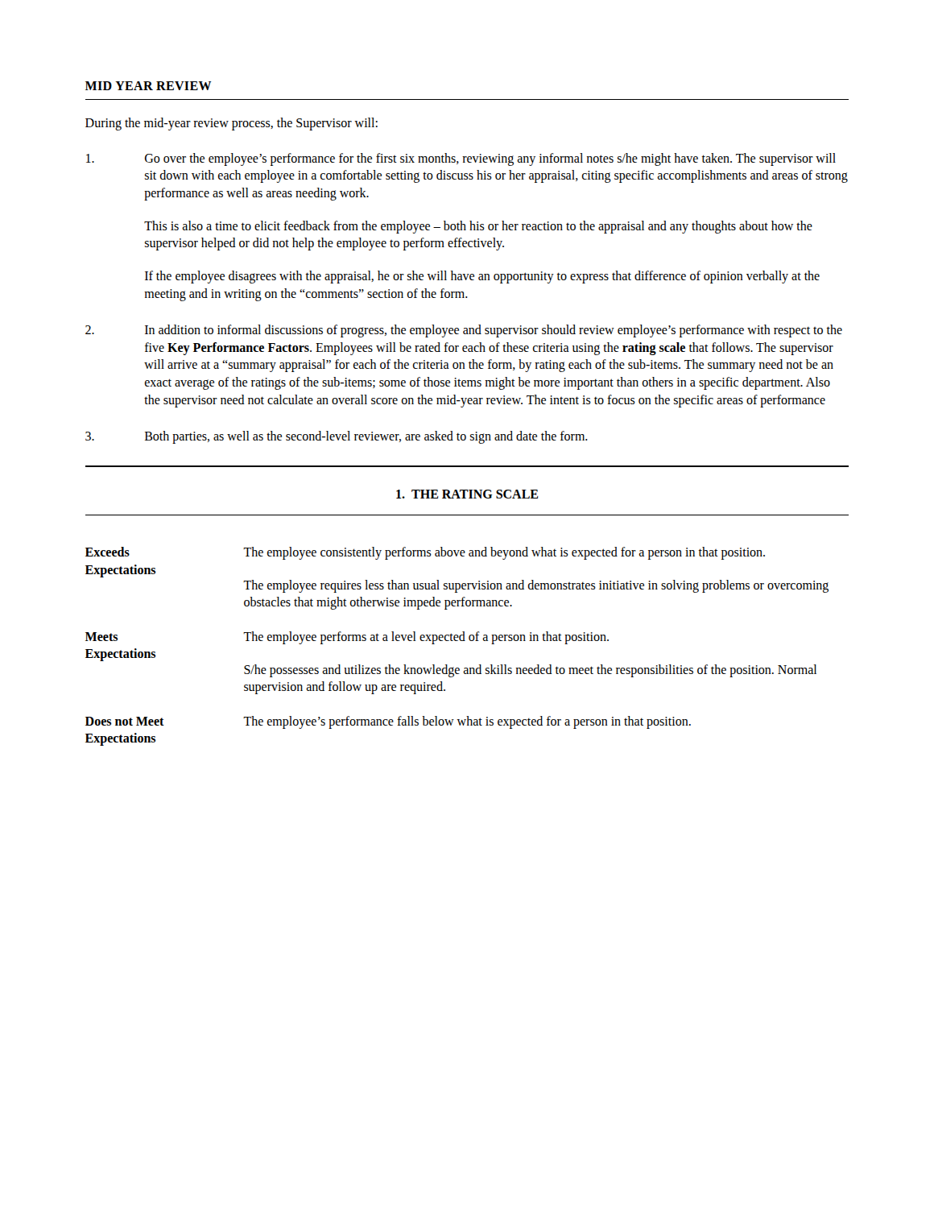MID YEAR REVIEW
During the mid-year review process, the Supervisor will:
1.
Go over the employee’s performance for the first six months, reviewing any informal notes s/he might have taken. The supervisor will sit down with each employee in a comfortable setting to discuss his or her appraisal, citing specific accomplishments and areas of strong performance as well as areas needing work.
This is also a time to elicit feedback from the employee – both his or her reaction to the appraisal and any thoughts about how the supervisor helped or did not help the employee to perform effectively.
If the employee disagrees with the appraisal, he or she will have an opportunity to express that difference of opinion verbally at the meeting and in writing on the “comments” section of the form.
2.
In addition to informal discussions of progress, the employee and supervisor should review employee’s performance with respect to the five Key Performance Factors. Employees will be rated for each of these criteria using the rating scale that follows. The supervisor will arrive at a “summary appraisal” for each of the criteria on the form, by rating each of the sub-items. The summary need not be an exact average of the ratings of the sub-items; some of those items might be more important than others in a specific department. Also the supervisor need not calculate an overall score on the mid-year review. The intent is to focus on the specific areas of performance
3.
Both parties, as well as the second-level reviewer, are asked to sign and date the form.
1. THE RATING SCALE
| Exceeds Expectations | The employee consistently performs above and beyond what is expected for a person in that position. The employee requires less than usual supervision and demonstrates initiative in solving problems or overcoming obstacles that might otherwise impede performance. |
| Meets Expectations | The employee performs at a level expected of a person in that position. S/he possesses and utilizes the knowledge and skills needed to meet the responsibilities of the position. Normal supervision and follow up are required. |
| Does not Meet Expectations | The employee’s performance falls below what is expected for a person in that position. |